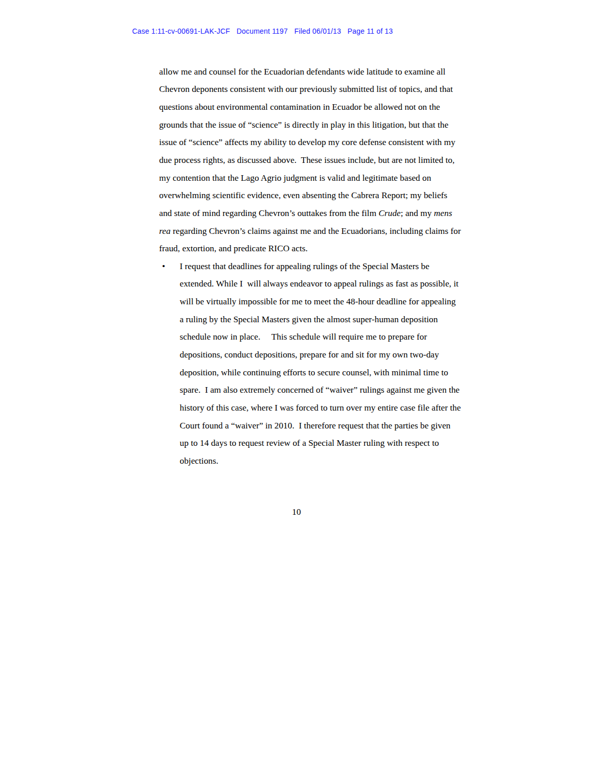Case 1:11-cv-00691-LAK-JCF Document 1197 Filed 06/01/13 Page 11 of 13
allow me and counsel for the Ecuadorian defendants wide latitude to examine all Chevron deponents consistent with our previously submitted list of topics, and that questions about environmental contamination in Ecuador be allowed not on the grounds that the issue of “science” is directly in play in this litigation, but that the issue of “science” affects my ability to develop my core defense consistent with my due process rights, as discussed above. These issues include, but are not limited to, my contention that the Lago Agrio judgment is valid and legitimate based on overwhelming scientific evidence, even absenting the Cabrera Report; my beliefs and state of mind regarding Chevron’s outtakes from the film Crude; and my mens rea regarding Chevron’s claims against me and the Ecuadorians, including claims for fraud, extortion, and predicate RICO acts.
I request that deadlines for appealing rulings of the Special Masters be extended. While I will always endeavor to appeal rulings as fast as possible, it will be virtually impossible for me to meet the 48-hour deadline for appealing a ruling by the Special Masters given the almost super-human deposition schedule now in place. This schedule will require me to prepare for depositions, conduct depositions, prepare for and sit for my own two-day deposition, while continuing efforts to secure counsel, with minimal time to spare. I am also extremely concerned of “waiver” rulings against me given the history of this case, where I was forced to turn over my entire case file after the Court found a “waiver” in 2010. I therefore request that the parties be given up to 14 days to request review of a Special Master ruling with respect to objections.
10